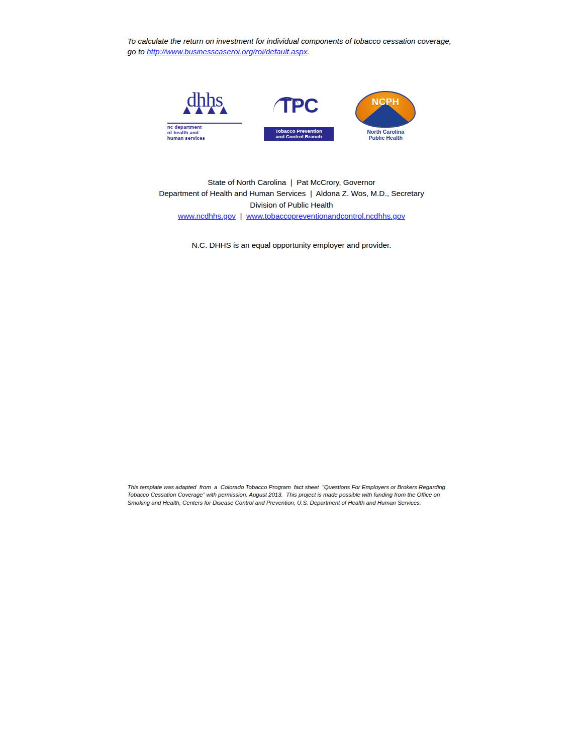To calculate the return on investment for individual components of tobacco cessation coverage, go to http://www.businesscaseroi.org/roi/default.aspx.
dhhs
▲▲▲▲
nc department
of health and
human services
TPC
Tobacco Prevention
and Control Branch
NCPH
North Carolina
Public Health
State of North Carolina | Pat McCrory, Governor
Department of Health and Human Services | Aldona Z. Wos, M.D., Secretary
Division of Public Health
www.ncdhhs.gov | www.tobaccopreventionandcontrol.ncdhhs.gov
N.C. DHHS is an equal opportunity employer and provider.
This template was adapted from a Colorado Tobacco Program fact sheet “Questions For Employers or Brokers Regarding Tobacco Cessation Coverage” with permission. August 2013. This project is made possible with funding from the Office on Smoking and Health, Centers for Disease Control and Prevention, U.S. Department of Health and Human Services.